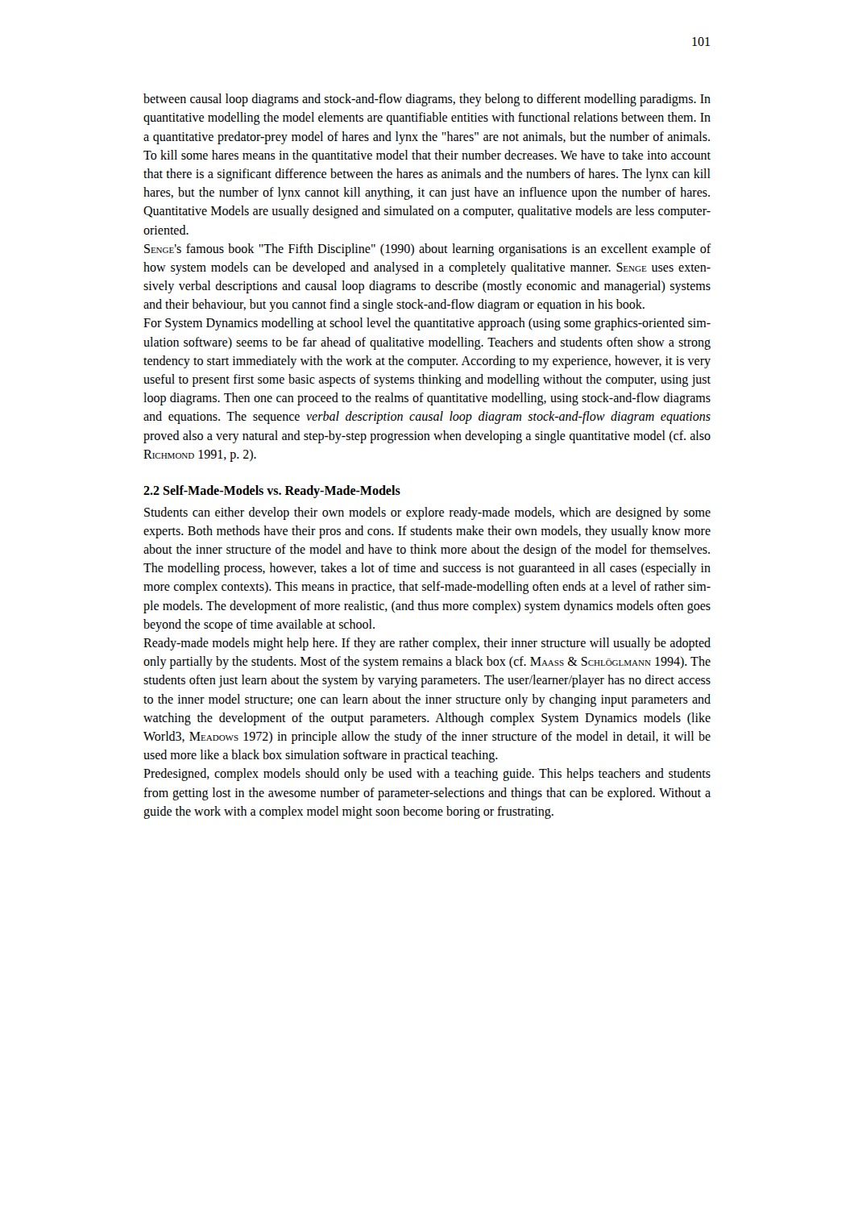101
between causal loop diagrams and stock-and-flow diagrams, they belong to different modelling paradigms. In quantitative modelling the model elements are quantifiable entities with functional relations between them. In a quantitative predator-prey model of hares and lynx the "hares" are not animals, but the number of animals. To kill some hares means in the quantitative model that their number decreases. We have to take into account that there is a significant difference between the hares as animals and the numbers of hares. The lynx can kill hares, but the number of lynx cannot kill anything, it can just have an influence upon the number of hares. Quantitative Models are usually designed and simulated on a computer, qualitative models are less computer-oriented.
Senge's famous book "The Fifth Discipline" (1990) about learning organisations is an excellent example of how system models can be developed and analysed in a completely qualitative manner. Senge uses extensively verbal descriptions and causal loop diagrams to describe (mostly economic and managerial) systems and their behaviour, but you cannot find a single stock-and-flow diagram or equation in his book.
For System Dynamics modelling at school level the quantitative approach (using some graphics-oriented simulation software) seems to be far ahead of qualitative modelling. Teachers and students often show a strong tendency to start immediately with the work at the computer. According to my experience, however, it is very useful to present first some basic aspects of systems thinking and modelling without the computer, using just loop diagrams. Then one can proceed to the realms of quantitative modelling, using stock-and-flow diagrams and equations. The sequence verbal description causal loop diagram stock-and-flow diagram equations proved also a very natural and step-by-step progression when developing a single quantitative model (cf. also Richmond 1991, p. 2).
2.2 Self-Made-Models vs. Ready-Made-Models
Students can either develop their own models or explore ready-made models, which are designed by some experts. Both methods have their pros and cons. If students make their own models, they usually know more about the inner structure of the model and have to think more about the design of the model for themselves. The modelling process, however, takes a lot of time and success is not guaranteed in all cases (especially in more complex contexts). This means in practice, that self-made-modelling often ends at a level of rather simple models. The development of more realistic, (and thus more complex) system dynamics models often goes beyond the scope of time available at school.
Ready-made models might help here. If they are rather complex, their inner structure will usually be adopted only partially by the students. Most of the system remains a black box (cf. Maaß & Schlöglmann 1994). The students often just learn about the system by varying parameters. The user/learner/player has no direct access to the inner model structure; one can learn about the inner structure only by changing input parameters and watching the development of the output parameters. Although complex System Dynamics models (like World3, Meadows 1972) in principle allow the study of the inner structure of the model in detail, it will be used more like a black box simulation software in practical teaching.
Predesigned, complex models should only be used with a teaching guide. This helps teachers and students from getting lost in the awesome number of parameter-selections and things that can be explored. Without a guide the work with a complex model might soon become boring or frustrating.